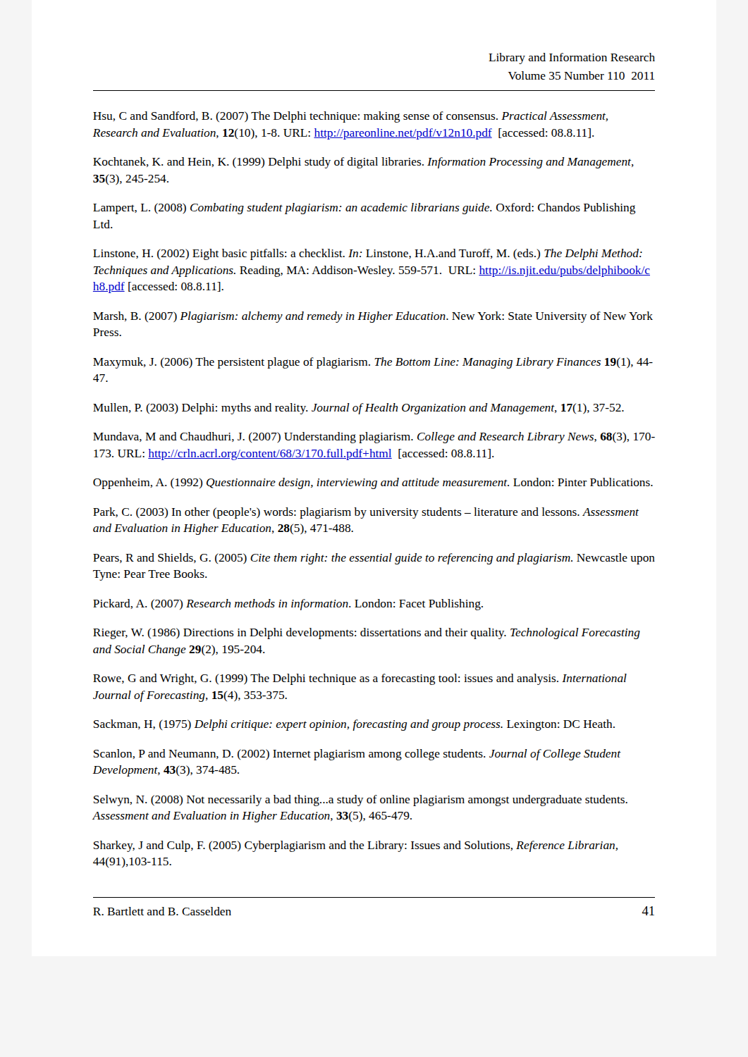Library and Information Research Volume 35 Number 110 2011
Hsu, C and Sandford, B. (2007) The Delphi technique: making sense of consensus. Practical Assessment, Research and Evaluation, 12(10), 1-8. URL: http://pareonline.net/pdf/v12n10.pdf [accessed: 08.8.11].
Kochtanek, K. and Hein, K. (1999) Delphi study of digital libraries. Information Processing and Management, 35(3), 245-254.
Lampert, L. (2008) Combating student plagiarism: an academic librarians guide. Oxford: Chandos Publishing Ltd.
Linstone, H. (2002) Eight basic pitfalls: a checklist. In: Linstone, H.A.and Turoff, M. (eds.) The Delphi Method: Techniques and Applications. Reading, MA: Addison-Wesley. 559-571. URL: http://is.njit.edu/pubs/delphibook/ch8.pdf [accessed: 08.8.11].
Marsh, B. (2007) Plagiarism: alchemy and remedy in Higher Education. New York: State University of New York Press.
Maxymuk, J. (2006) The persistent plague of plagiarism. The Bottom Line: Managing Library Finances 19(1), 44-47.
Mullen, P. (2003) Delphi: myths and reality. Journal of Health Organization and Management, 17(1), 37-52.
Mundava, M and Chaudhuri, J. (2007) Understanding plagiarism. College and Research Library News, 68(3), 170-173. URL: http://crln.acrl.org/content/68/3/170.full.pdf+html [accessed: 08.8.11].
Oppenheim, A. (1992) Questionnaire design, interviewing and attitude measurement. London: Pinter Publications.
Park, C. (2003) In other (people's) words: plagiarism by university students – literature and lessons. Assessment and Evaluation in Higher Education, 28(5), 471-488.
Pears, R and Shields, G. (2005) Cite them right: the essential guide to referencing and plagiarism. Newcastle upon Tyne: Pear Tree Books.
Pickard, A. (2007) Research methods in information. London: Facet Publishing.
Rieger, W. (1986) Directions in Delphi developments: dissertations and their quality. Technological Forecasting and Social Change 29(2), 195-204.
Rowe, G and Wright, G. (1999) The Delphi technique as a forecasting tool: issues and analysis. International Journal of Forecasting, 15(4), 353-375.
Sackman, H, (1975) Delphi critique: expert opinion, forecasting and group process. Lexington: DC Heath.
Scanlon, P and Neumann, D. (2002) Internet plagiarism among college students. Journal of College Student Development, 43(3), 374-485.
Selwyn, N. (2008) Not necessarily a bad thing...a study of online plagiarism amongst undergraduate students. Assessment and Evaluation in Higher Education, 33(5), 465-479.
Sharkey, J and Culp, F. (2005) Cyberplagiarism and the Library: Issues and Solutions, Reference Librarian, 44(91),103-115.
R. Bartlett and B. Casselden 41